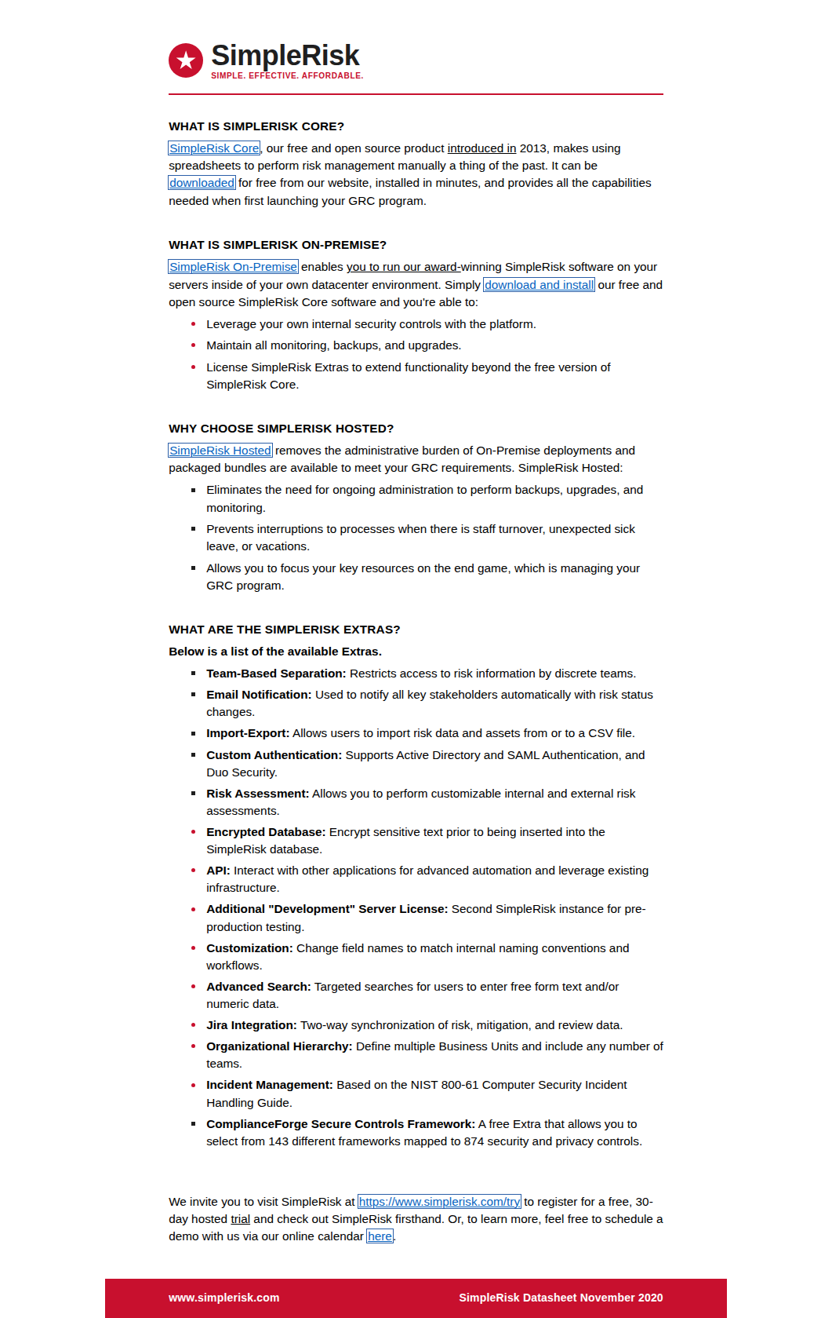SimpleRisk
SIMPLE. EFFECTIVE. AFFORDABLE.
WHAT IS SIMPLERISK CORE?
SimpleRisk Core, our free and open source product introduced in 2013, makes using spreadsheets to perform risk management manually a thing of the past. It can be downloaded for free from our website, installed in minutes, and provides all the capabilities needed when first launching your GRC program.
WHAT IS SIMPLERISK ON-PREMISE?
SimpleRisk On-Premise enables you to run our award-winning SimpleRisk software on your servers inside of your own datacenter environment. Simply download and install our free and open source SimpleRisk Core software and you're able to:
Leverage your own internal security controls with the platform.
Maintain all monitoring, backups, and upgrades.
License SimpleRisk Extras to extend functionality beyond the free version of SimpleRisk Core.
WHY CHOOSE SIMPLERISK HOSTED?
SimpleRisk Hosted removes the administrative burden of On-Premise deployments and packaged bundles are available to meet your GRC requirements. SimpleRisk Hosted:
Eliminates the need for ongoing administration to perform backups, upgrades, and monitoring.
Prevents interruptions to processes when there is staff turnover, unexpected sick leave, or vacations.
Allows you to focus your key resources on the end game, which is managing your GRC program.
WHAT ARE THE SIMPLERISK EXTRAS?
Below is a list of the available Extras.
Team-Based Separation: Restricts access to risk information by discrete teams.
Email Notification: Used to notify all key stakeholders automatically with risk status changes.
Import-Export: Allows users to import risk data and assets from or to a CSV file.
Custom Authentication: Supports Active Directory and SAML Authentication, and Duo Security.
Risk Assessment: Allows you to perform customizable internal and external risk assessments.
Encrypted Database: Encrypt sensitive text prior to being inserted into the SimpleRisk database.
API: Interact with other applications for advanced automation and leverage existing infrastructure.
Additional "Development" Server License: Second SimpleRisk instance for pre-production testing.
Customization: Change field names to match internal naming conventions and workflows.
Advanced Search: Targeted searches for users to enter free form text and/or numeric data.
Jira Integration: Two-way synchronization of risk, mitigation, and review data.
Organizational Hierarchy: Define multiple Business Units and include any number of teams.
Incident Management: Based on the NIST 800-61 Computer Security Incident Handling Guide.
ComplianceForge Secure Controls Framework: A free Extra that allows you to select from 143 different frameworks mapped to 874 security and privacy controls.
We invite you to visit SimpleRisk at https://www.simplerisk.com/try to register for a free, 30-day hosted trial and check out SimpleRisk firsthand. Or, to learn more, feel free to schedule a demo with us via our online calendar here.
www.simplerisk.com
SimpleRisk Datasheet November 2020